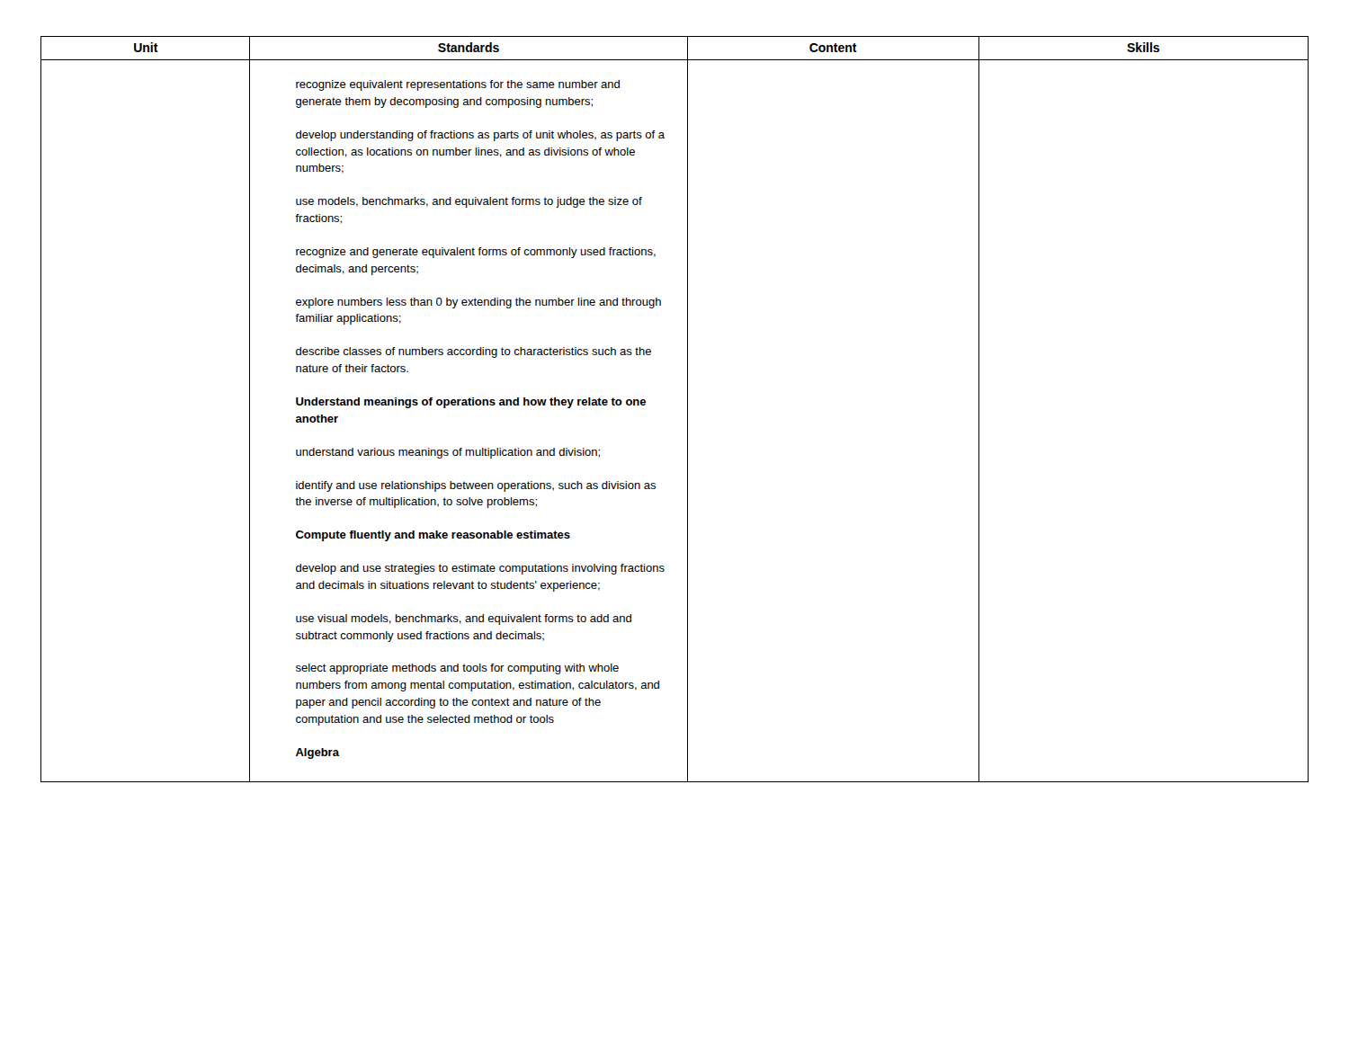| Unit | Standards | Content | Skills |
| --- | --- | --- | --- |
| | recognize equivalent representations for the same number and generate them by decomposing and composing numbers; develop understanding of fractions as parts of unit wholes, as parts of a collection, as locations on number lines, and as divisions of whole numbers; use models, benchmarks, and equivalent forms to judge the size of fractions; recognize and generate equivalent forms of commonly used fractions, decimals, and percents; explore numbers less than 0 by extending the number line and through familiar applications; describe classes of numbers according to characteristics such as the nature of their factors. Understand meanings of operations and how they relate to one another understand various meanings of multiplication and division; identify and use relationships between operations, such as division as the inverse of multiplication, to solve problems; Compute fluently and make reasonable estimates develop and use strategies to estimate computations involving fractions and decimals in situations relevant to students' experience; use visual models, benchmarks, and equivalent forms to add and subtract commonly used fractions and decimals; select appropriate methods and tools for computing with whole numbers from among mental computation, estimation, calculators, and paper and pencil according to the context and nature of the computation and use the selected method or tools Algebra | | |